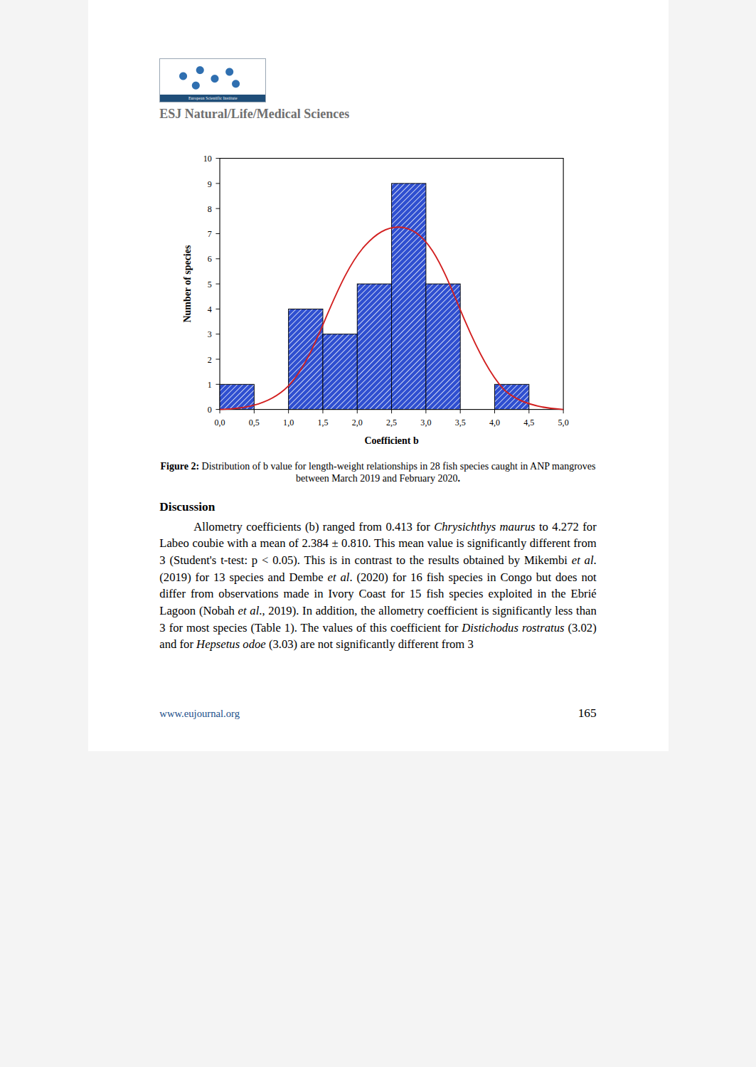ESJ Natural/Life/Medical Sciences
0 1 2 3 4 5 6 7 8 9 10 Number of species 0,0 0,5 1,0 1,5 2,0 2,5 3,0 3,5 4,0 4,5 5,0 Coefficient b
Figure 2: Distribution of b value for length-weight relationships in 28 fish species caught in ANP mangroves between March 2019 and February 2020.
Discussion
Allometry coefficients (b) ranged from 0.413 for Chrysichthys maurus to 4.272 for Labeo coubie with a mean of 2.384 ± 0.810. This mean value is significantly different from 3 (Student's t-test: p < 0.05). This is in contrast to the results obtained by Mikembi et al. (2019) for 13 species and Dembe et al. (2020) for 16 fish species in Congo but does not differ from observations made in Ivory Coast for 15 fish species exploited in the Ebrié Lagoon (Nobah et al., 2019). In addition, the allometry coefficient is significantly less than 3 for most species (Table 1). The values of this coefficient for Distichodus rostratus (3.02) and for Hepsetus odoe (3.03) are not significantly different from 3
www.eujournal.org 165